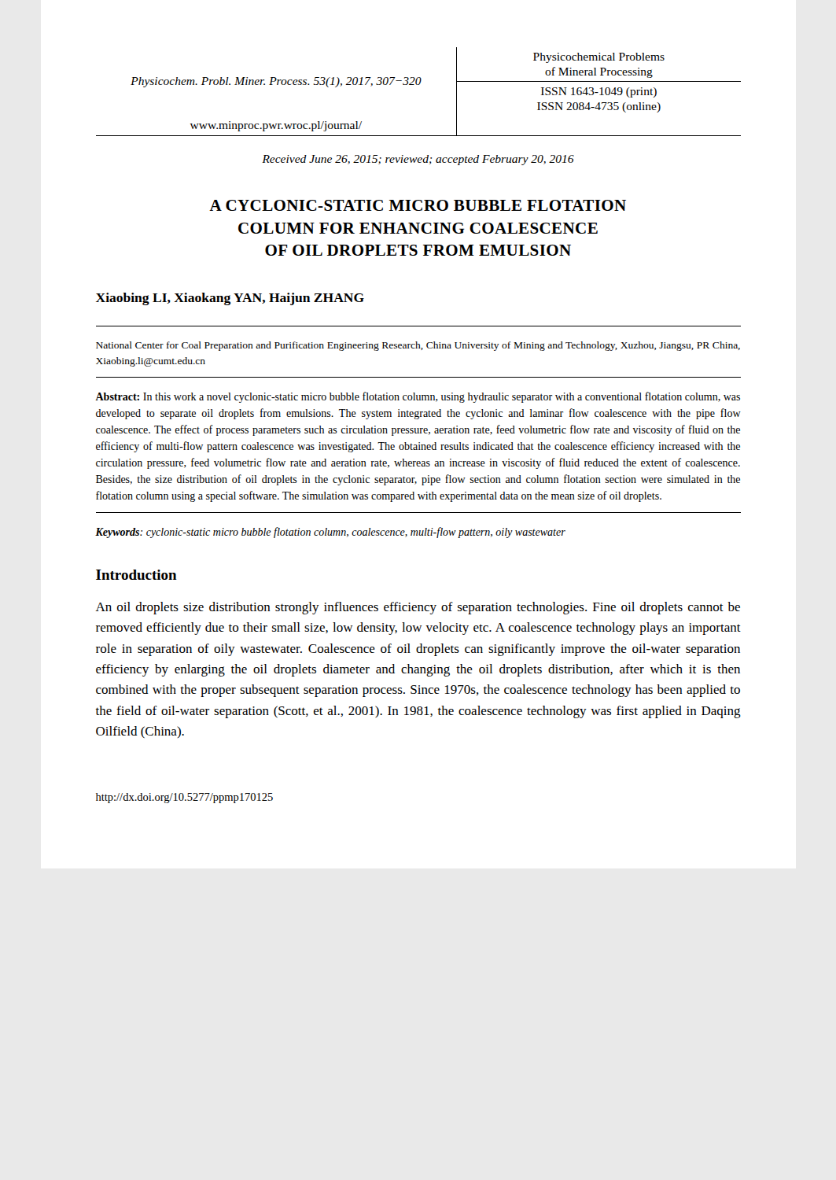| Physicochem. Probl. Miner. Process. 53(1), 2017, 307−320 | Physicochemical Problems of Mineral Processing |
| ISSN 1643-1049 (print) ISSN 2084-4735 (online) |
| www.minproc.pwr.wroc.pl/journal/ | |
Received June 26, 2015; reviewed; accepted February 20, 2016
A cyclonic-static micro bubble flotation
column for enhancing coalescence
of oil droplets from emulsion
Xiaobing Li, Xiaokang Yan, Haijun Zhang
National Center for Coal Preparation and Purification Engineering Research, China University of Mining and Technology, Xuzhou, Jiangsu, PR China, Xiaobing.li@cumt.edu.cn
Abstract: In this work a novel cyclonic-static micro bubble flotation column, using hydraulic separator with a conventional flotation column, was developed to separate oil droplets from emulsions. The system integrated the cyclonic and laminar flow coalescence with the pipe flow coalescence. The effect of process parameters such as circulation pressure, aeration rate, feed volumetric flow rate and viscosity of fluid on the efficiency of multi-flow pattern coalescence was investigated. The obtained results indicated that the coalescence efficiency increased with the circulation pressure, feed volumetric flow rate and aeration rate, whereas an increase in viscosity of fluid reduced the extent of coalescence. Besides, the size distribution of oil droplets in the cyclonic separator, pipe flow section and column flotation section were simulated in the flotation column using a special software. The simulation was compared with experimental data on the mean size of oil droplets.
Keywords: cyclonic-static micro bubble flotation column, coalescence, multi-flow pattern, oily wastewater
Introduction
An oil droplets size distribution strongly influences efficiency of separation technologies. Fine oil droplets cannot be removed efficiently due to their small size, low density, low velocity etc. A coalescence technology plays an important role in separation of oily wastewater. Coalescence of oil droplets can significantly improve the oil-water separation efficiency by enlarging the oil droplets diameter and changing the oil droplets distribution, after which it is then combined with the proper subsequent separation process. Since 1970s, the coalescence technology has been applied to the field of oil-water separation (Scott, et al., 2001). In 1981, the coalescence technology was first applied in Daqing Oilfield (China).
http://dx.doi.org/10.5277/ppmp170125